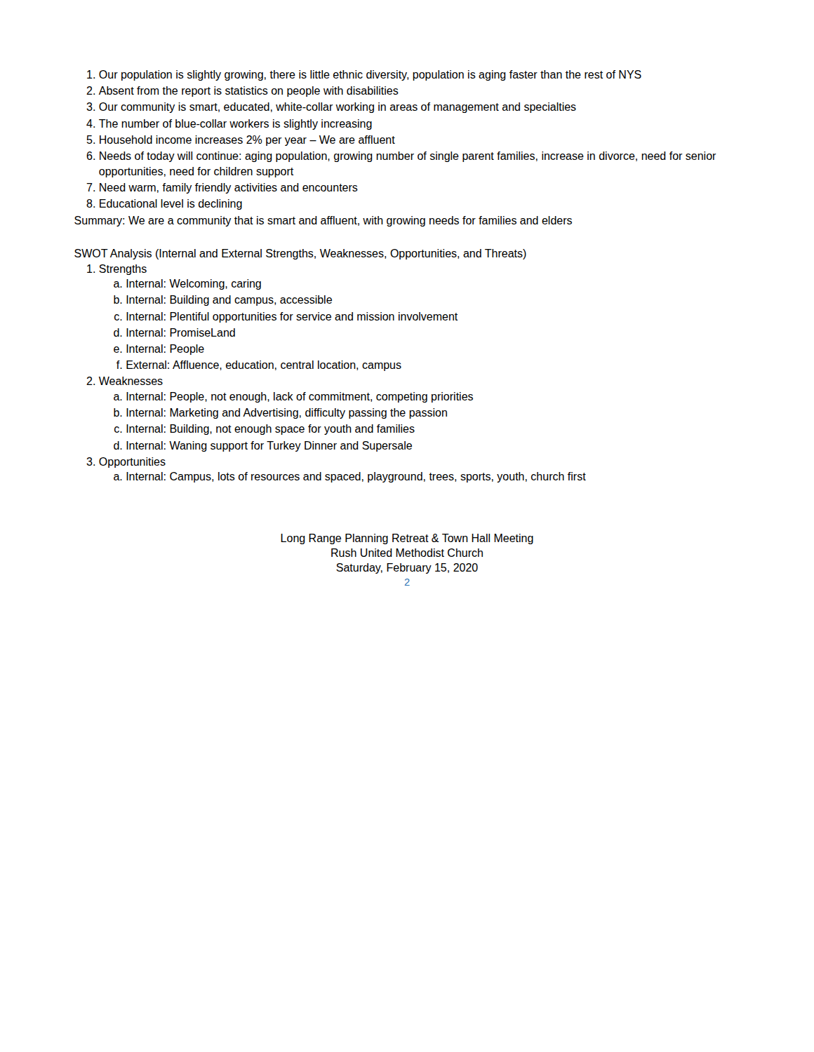Our population is slightly growing, there is little ethnic diversity, population is aging faster than the rest of NYS
Absent from the report is statistics on people with disabilities
Our community is smart, educated, white-collar working in areas of management and specialties
The number of blue-collar workers is slightly increasing
Household income increases 2% per year – We are affluent
Needs of today will continue: aging population, growing number of single parent families, increase in divorce, need for senior opportunities, need for children support
Need warm, family friendly activities and encounters
Educational level is declining
Summary: We are a community that is smart and affluent, with growing needs for families and elders
SWOT Analysis (Internal and External Strengths, Weaknesses, Opportunities, and Threats)
Strengths
Internal: Welcoming, caring
Internal: Building and campus, accessible
Internal: Plentiful opportunities for service and mission involvement
Internal: PromiseLand
Internal: People
External: Affluence, education, central location, campus
Weaknesses
Internal: People, not enough, lack of commitment, competing priorities
Internal: Marketing and Advertising, difficulty passing the passion
Internal: Building, not enough space for youth and families
Internal: Waning support for Turkey Dinner and Supersale
Opportunities
Internal: Campus, lots of resources and spaced, playground, trees, sports, youth, church first
Long Range Planning Retreat & Town Hall Meeting
Rush United Methodist Church
Saturday, February 15, 2020
2